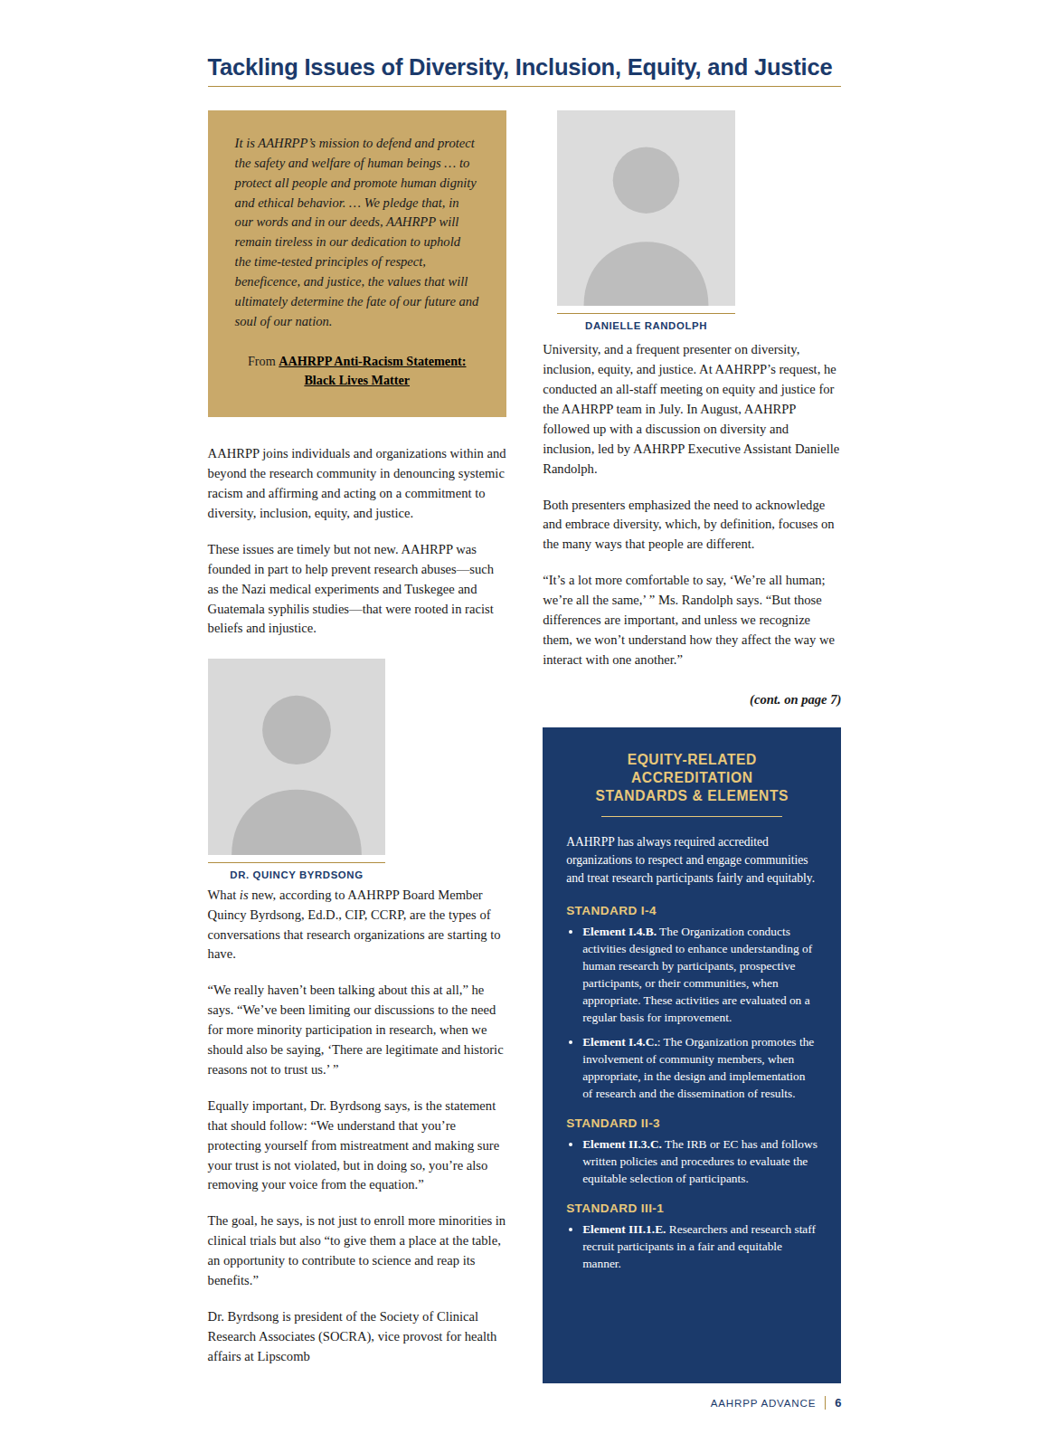Tackling Issues of Diversity, Inclusion, Equity, and Justice
It is AAHRPP’s mission to defend and protect the safety and welfare of human beings … to protect all people and promote human dignity and ethical behavior. … We pledge that, in our words and in our deeds, AAHRPP will remain tireless in our dedication to uphold the time-tested principles of respect, beneficence, and justice, the values that will ultimately determine the fate of our future and soul of our nation.
From AAHRPP Anti-Racism Statement: Black Lives Matter
AAHRPP joins individuals and organizations within and beyond the research community in denouncing systemic racism and affirming and acting on a commitment to diversity, inclusion, equity, and justice.
These issues are timely but not new. AAHRPP was founded in part to help prevent research abuses—such as the Nazi medical experiments and Tuskegee and Guatemala syphilis studies—that were rooted in racist beliefs and injustice.
Dr. Quincy Byrdsong
What is new, according to AAHRPP Board Member Quincy Byrdsong, Ed.D., CIP, CCRP, are the types of conversations that research organizations are starting to have.
“We really haven’t been talking about this at all,” he says. “We’ve been limiting our discussions to the need for more minority participation in research, when we should also be saying, ‘There are legitimate and historic reasons not to trust us.’ ”
Equally important, Dr. Byrdsong says, is the statement that should follow: “We understand that you’re protecting yourself from mistreatment and making sure your trust is not violated, but in doing so, you’re also removing your voice from the equation.”
The goal, he says, is not just to enroll more minorities in clinical trials but also “to give them a place at the table, an opportunity to contribute to science and reap its benefits.”
Dr. Byrdsong is president of the Society of Clinical Research Associates (SOCRA), vice provost for health affairs at Lipscomb
Danielle Randolph
University, and a frequent presenter on diversity, inclusion, equity, and justice. At AAHRPP’s request, he conducted an all-staff meeting on equity and justice for the AAHRPP team in July. In August, AAHRPP followed up with a discussion on diversity and inclusion, led by AAHRPP Executive Assistant Danielle Randolph.
Both presenters emphasized the need to acknowledge and embrace diversity, which, by definition, focuses on the many ways that people are different.
“It’s a lot more comfortable to say, ‘We’re all human; we’re all the same,’ ” Ms. Randolph says. “But those differences are important, and unless we recognize them, we won’t understand how they affect the way we interact with one another.”
(cont. on page 7)
Equity-Related Accreditation
Standards & Elements
AAHRPP has always required accredited organizations to respect and engage communities and treat research participants fairly and equitably.
STANDARD I-4
Element I.4.B. The Organization conducts activities designed to enhance understanding of human research by participants, prospective participants, or their communities, when appropriate. These activities are evaluated on a regular basis for improvement.
Element I.4.C.: The Organization promotes the involvement of community members, when appropriate, in the design and implementation of research and the dissemination of results.
STANDARD II-3
Element II.3.C. The IRB or EC has and follows written policies and procedures to evaluate the equitable selection of participants.
STANDARD III-1
Element III.1.E. Researchers and research staff recruit participants in a fair and equitable manner.
AAHRPP Advance 6